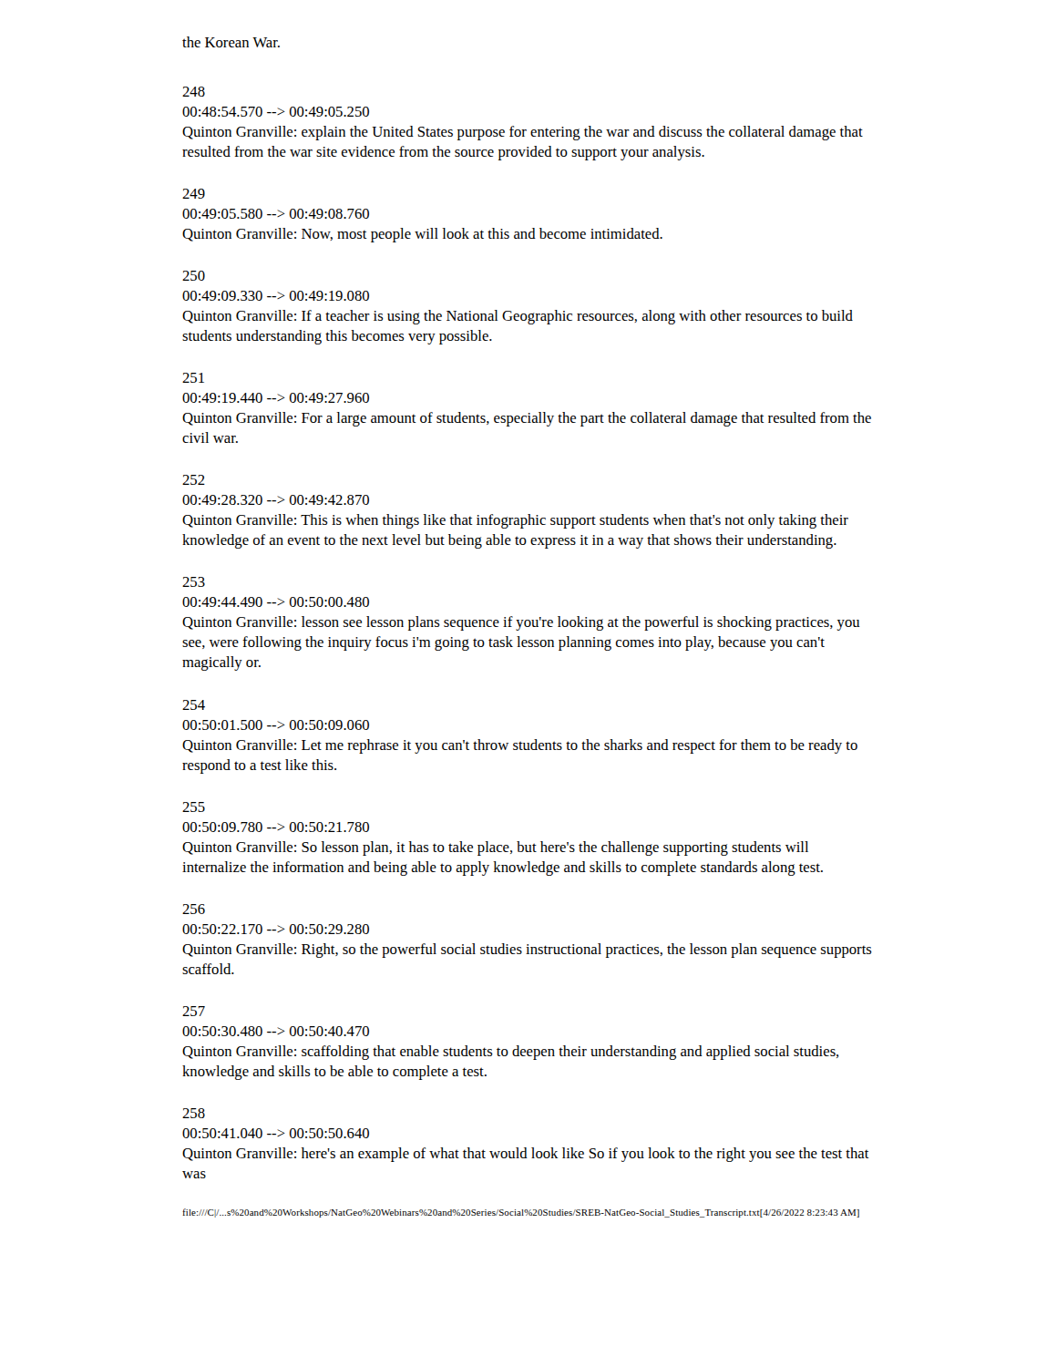the Korean War.
248
00:48:54.570 --> 00:49:05.250
Quinton Granville: explain the United States purpose for entering the war and discuss the collateral damage that resulted from the war site evidence from the source provided to support your analysis.
249
00:49:05.580 --> 00:49:08.760
Quinton Granville: Now, most people will look at this and become intimidated.
250
00:49:09.330 --> 00:49:19.080
Quinton Granville: If a teacher is using the National Geographic resources, along with other resources to build students understanding this becomes very possible.
251
00:49:19.440 --> 00:49:27.960
Quinton Granville: For a large amount of students, especially the part the collateral damage that resulted from the civil war.
252
00:49:28.320 --> 00:49:42.870
Quinton Granville: This is when things like that infographic support students when that's not only taking their knowledge of an event to the next level but being able to express it in a way that shows their understanding.
253
00:49:44.490 --> 00:50:00.480
Quinton Granville: lesson see lesson plans sequence if you're looking at the powerful is shocking practices, you see, were following the inquiry focus i'm going to task lesson planning comes into play, because you can't magically or.
254
00:50:01.500 --> 00:50:09.060
Quinton Granville: Let me rephrase it you can't throw students to the sharks and respect for them to be ready to respond to a test like this.
255
00:50:09.780 --> 00:50:21.780
Quinton Granville: So lesson plan, it has to take place, but here's the challenge supporting students will internalize the information and being able to apply knowledge and skills to complete standards along test.
256
00:50:22.170 --> 00:50:29.280
Quinton Granville: Right, so the powerful social studies instructional practices, the lesson plan sequence supports scaffold.
257
00:50:30.480 --> 00:50:40.470
Quinton Granville: scaffolding that enable students to deepen their understanding and applied social studies, knowledge and skills to be able to complete a test.
258
00:50:41.040 --> 00:50:50.640
Quinton Granville: here's an example of what that would look like So if you look to the right you see the test that was
file:///C|/...s%20and%20Workshops/NatGeo%20Webinars%20and%20Series/Social%20Studies/SREB-NatGeo-Social_Studies_Transcript.txt[4/26/2022 8:23:43 AM]